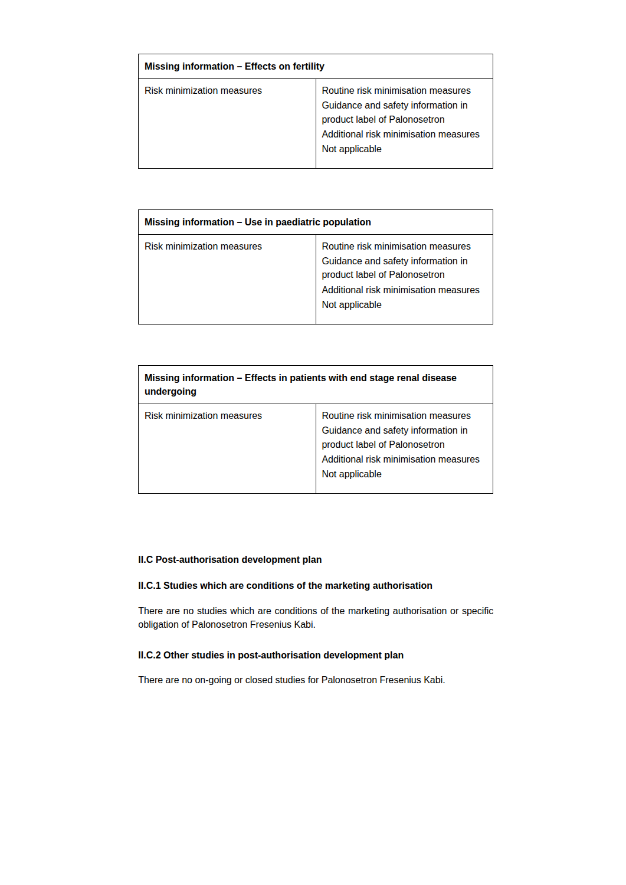| Missing information – Effects on fertility |
| Risk minimization measures | Routine risk minimisation measures Guidance and safety information in product label of Palonosetron Additional risk minimisation measures Not applicable |
| Missing information – Use in paediatric population |
| Risk minimization measures | Routine risk minimisation measures Guidance and safety information in product label of Palonosetron Additional risk minimisation measures Not applicable |
| Missing information – Effects in patients with end stage renal disease undergoing |
| Risk minimization measures | Routine risk minimisation measures Guidance and safety information in product label of Palonosetron Additional risk minimisation measures Not applicable |
II.C Post-authorisation development plan
II.C.1 Studies which are conditions of the marketing authorisation
There are no studies which are conditions of the marketing authorisation or specific obligation of Palonosetron Fresenius Kabi.
II.C.2 Other studies in post-authorisation development plan
There are no on-going or closed studies for Palonosetron Fresenius Kabi.